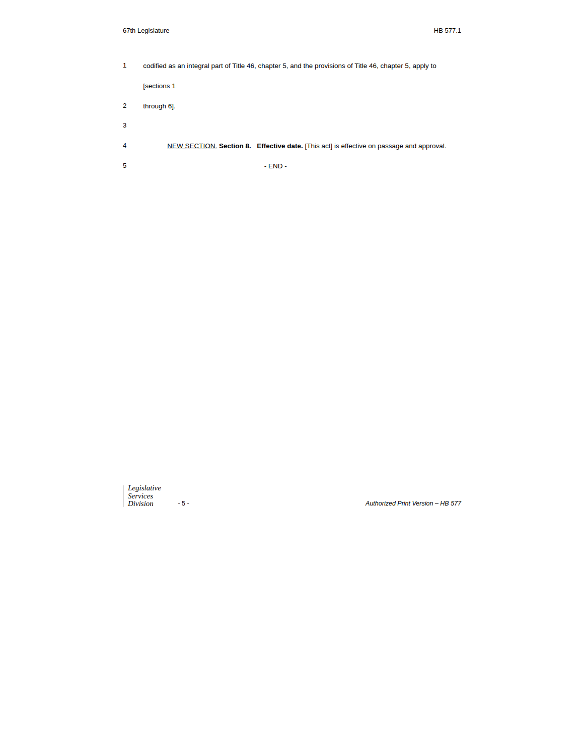67th Legislature
HB 577.1
| 1 | codified as an integral part of Title 46, chapter 5, and the provisions of Title 46, chapter 5, apply to [sections 1 |
| 2 | through 6]. |
| 3 | |
| 4 | NEW SECTION. Section 8. Effective date. [This act] is effective on passage and approval. |
| 5 | - END - |
Legislative
Services
Division
- 5 -
Authorized Print Version – HB 577